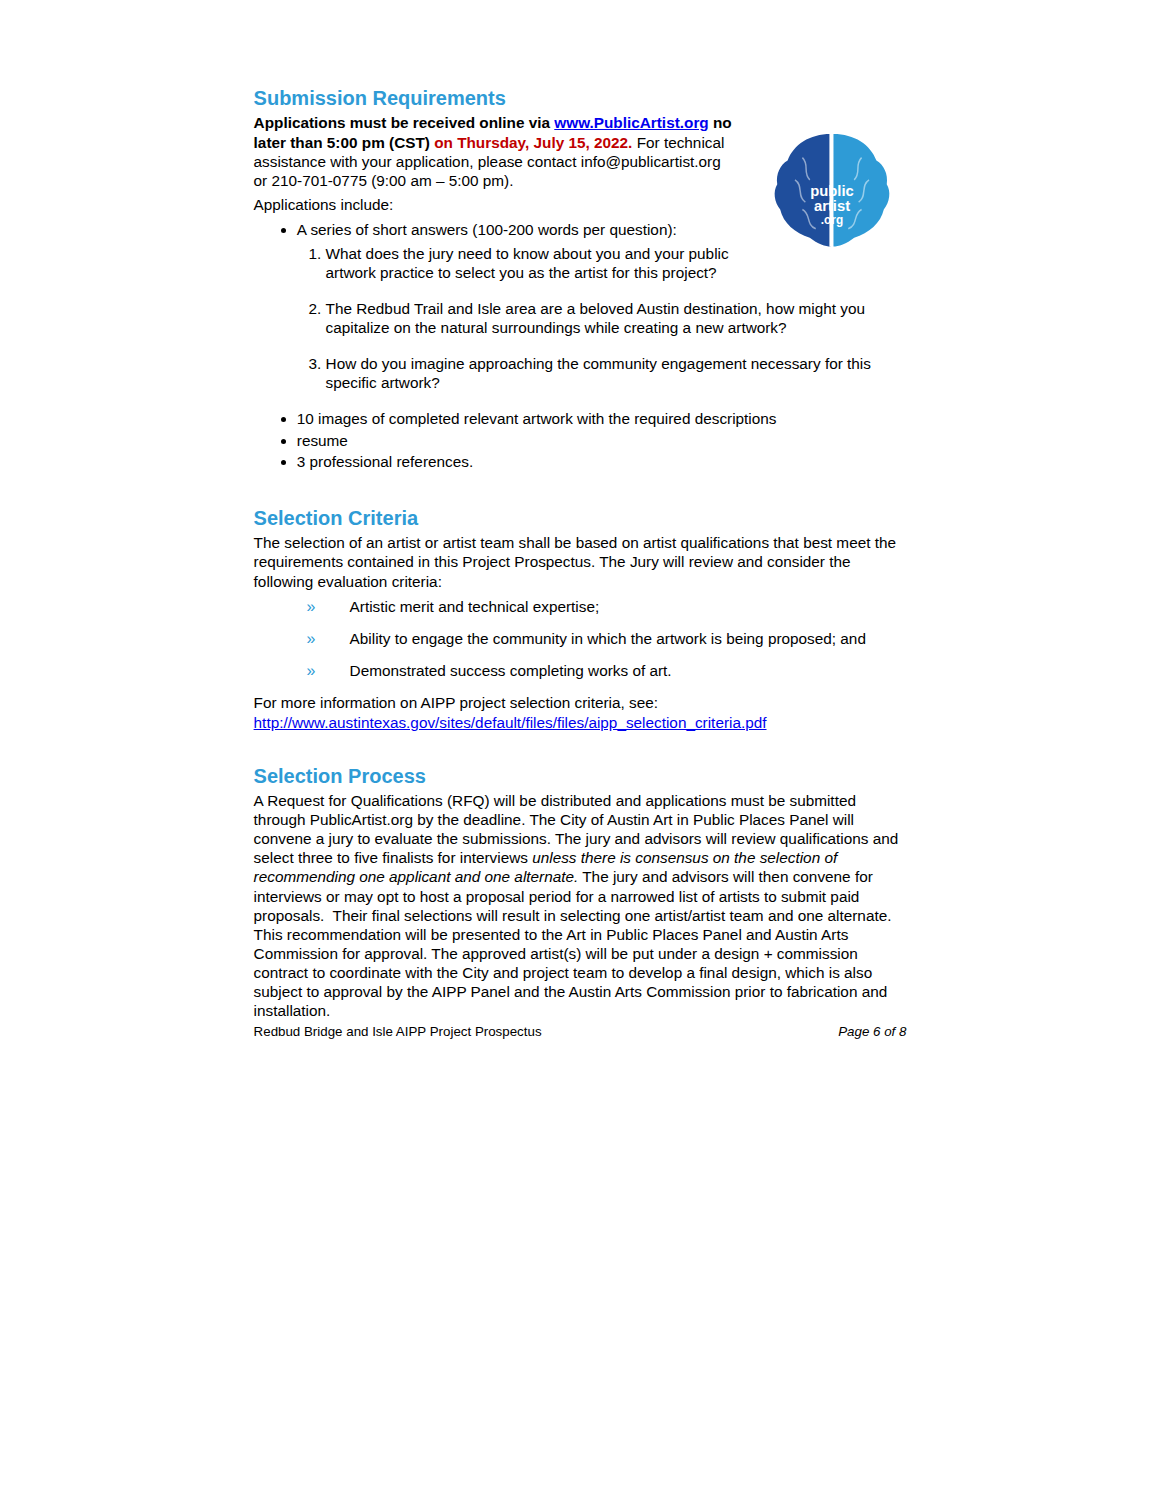Submission Requirements
Applications must be received online via www.PublicArtist.org no later than 5:00 pm (CST) on Thursday, July 15, 2022. For technical assistance with your application, please contact info@publicartist.org or 210-701-0775 (9:00 am – 5:00 pm).
Applications include:
A series of short answers (100-200 words per question):
What does the jury need to know about you and your public artwork practice to select you as the artist for this project?
The Redbud Trail and Isle area are a beloved Austin destination, how might you capitalize on the natural surroundings while creating a new artwork?
How do you imagine approaching the community engagement necessary for this specific artwork?
10 images of completed relevant artwork with the required descriptions
resume
3 professional references.
Selection Criteria
The selection of an artist or artist team shall be based on artist qualifications that best meet the requirements contained in this Project Prospectus. The Jury will review and consider the following evaluation criteria:
Artistic merit and technical expertise;
Ability to engage the community in which the artwork is being proposed; and
Demonstrated success completing works of art.
For more information on AIPP project selection criteria, see:
http://www.austintexas.gov/sites/default/files/files/aipp_selection_criteria.pdf
Selection Process
A Request for Qualifications (RFQ) will be distributed and applications must be submitted through PublicArtist.org by the deadline. The City of Austin Art in Public Places Panel will convene a jury to evaluate the submissions. The jury and advisors will review qualifications and select three to five finalists for interviews unless there is consensus on the selection of recommending one applicant and one alternate. The jury and advisors will then convene for interviews or may opt to host a proposal period for a narrowed list of artists to submit paid proposals. Their final selections will result in selecting one artist/artist team and one alternate. This recommendation will be presented to the Art in Public Places Panel and Austin Arts Commission for approval. The approved artist(s) will be put under a design + commission contract to coordinate with the City and project team to develop a final design, which is also subject to approval by the AIPP Panel and the Austin Arts Commission prior to fabrication and installation.
Redbud Bridge and Isle AIPP Project Prospectus Page 6 of 8